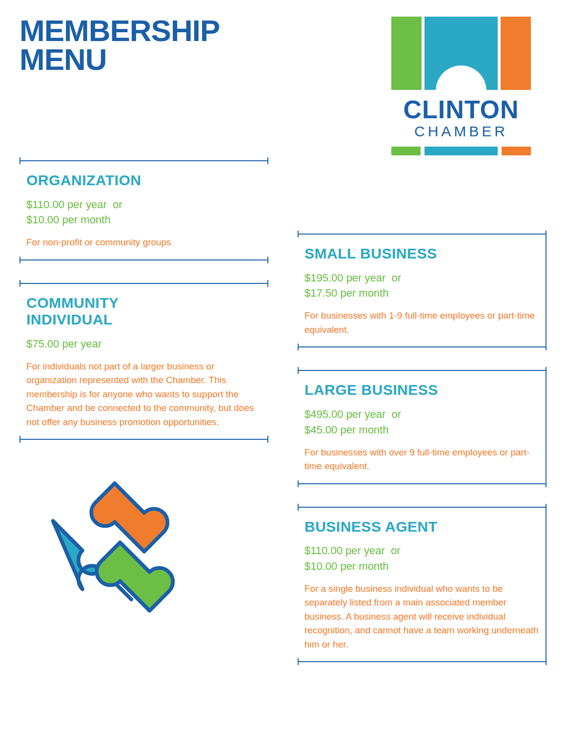Membership
Menu
CLINTON
CHAMBER
Organization
$110.00 per year or
$10.00 per month
For non-profit or community groups
Community
Individual
$75.00 per year
For individuals not part of a larger business or organization represented with the Chamber. This membership is for anyone who wants to support the Chamber and be connected to the community, but does not offer any business promotion opportunities.
Small Business
$195.00 per year or
$17.50 per month
For businesses with 1-9 full-time employees or part-time equivalent.
Large Business
$495.00 per year or
$45.00 per month
For businesses with over 9 full-time employees or part-time equivalent.
Business Agent
$110.00 per year or
$10.00 per month
For a single business individual who wants to be separately listed from a main associated member business. A business agent will receive individual recognition, and cannot have a team working underneath him or her.